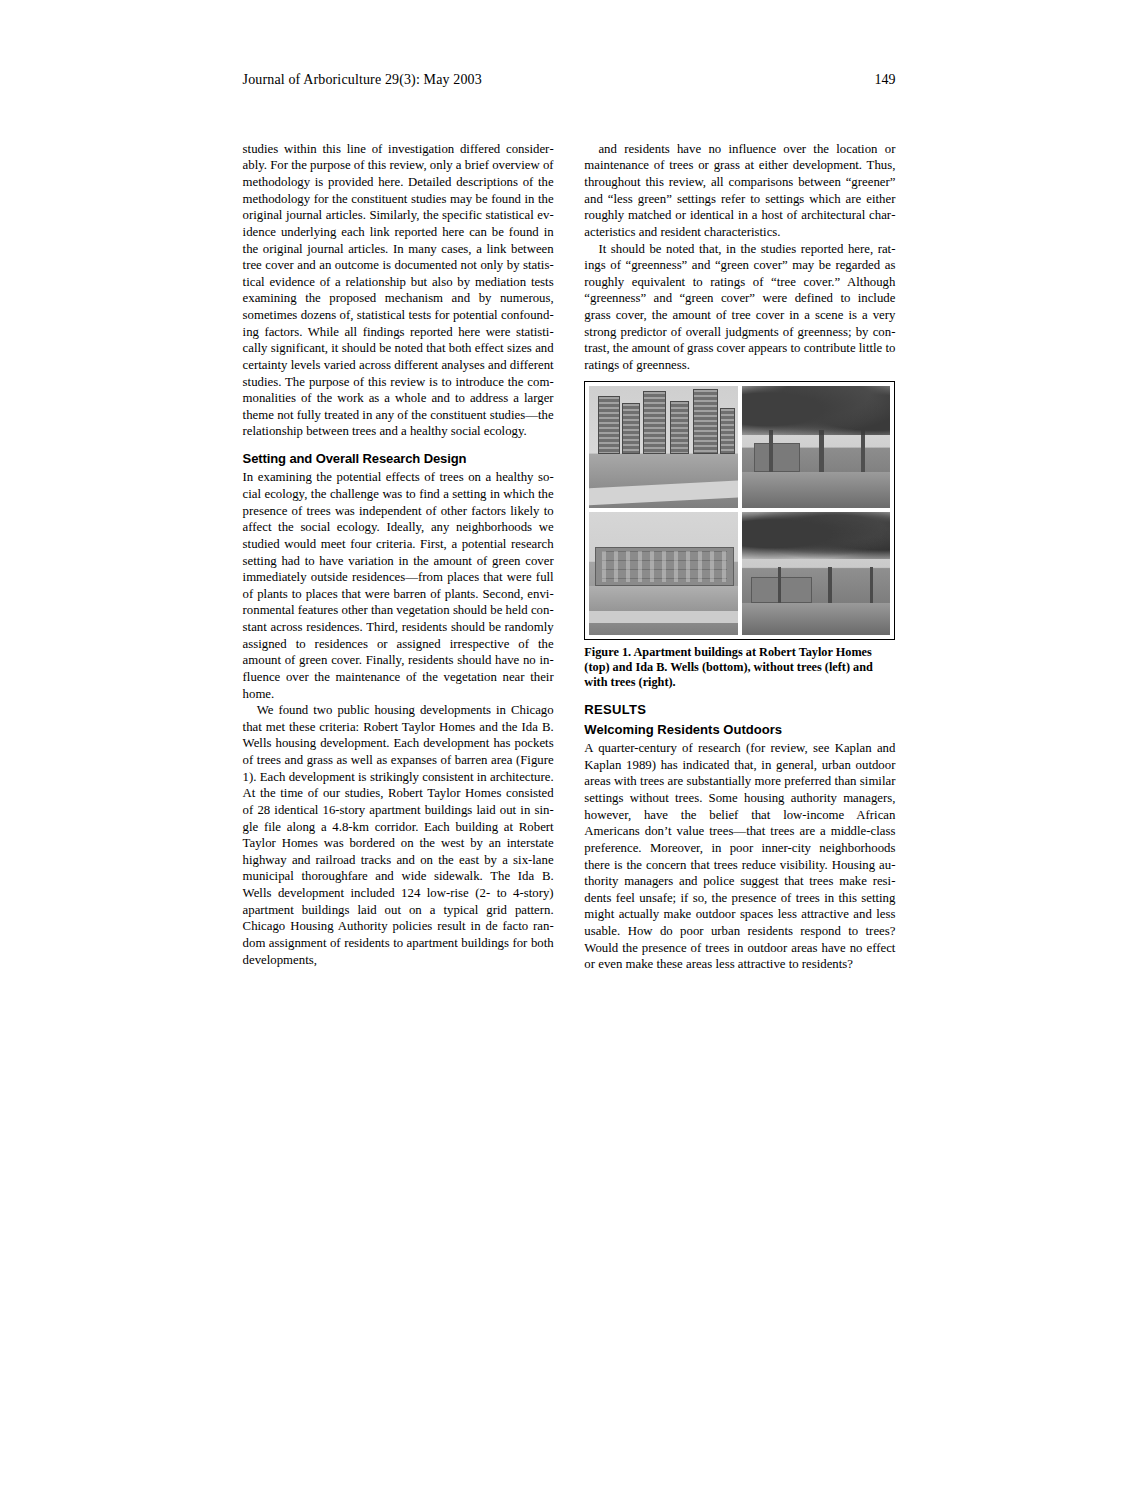Journal of Arboriculture 29(3): May 2003 149
studies within this line of investigation differed considerably. For the purpose of this review, only a brief overview of methodology is provided here. Detailed descriptions of the methodology for the constituent studies may be found in the original journal articles. Similarly, the specific statistical evidence underlying each link reported here can be found in the original journal articles. In many cases, a link between tree cover and an outcome is documented not only by statistical evidence of a relationship but also by mediation tests examining the proposed mechanism and by numerous, sometimes dozens of, statistical tests for potential confounding factors. While all findings reported here were statistically significant, it should be noted that both effect sizes and certainty levels varied across different analyses and different studies. The purpose of this review is to introduce the commonalities of the work as a whole and to address a larger theme not fully treated in any of the constituent studies—the relationship between trees and a healthy social ecology.
Setting and Overall Research Design
In examining the potential effects of trees on a healthy social ecology, the challenge was to find a setting in which the presence of trees was independent of other factors likely to affect the social ecology. Ideally, any neighborhoods we studied would meet four criteria. First, a potential research setting had to have variation in the amount of green cover immediately outside residences—from places that were full of plants to places that were barren of plants. Second, environmental features other than vegetation should be held constant across residences. Third, residents should be randomly assigned to residences or assigned irrespective of the amount of green cover. Finally, residents should have no influence over the maintenance of the vegetation near their home.
We found two public housing developments in Chicago that met these criteria: Robert Taylor Homes and the Ida B. Wells housing development. Each development has pockets of trees and grass as well as expanses of barren area (Figure 1). Each development is strikingly consistent in architecture. At the time of our studies, Robert Taylor Homes consisted of 28 identical 16-story apartment buildings laid out in single file along a 4.8-km corridor. Each building at Robert Taylor Homes was bordered on the west by an interstate highway and railroad tracks and on the east by a six-lane municipal thoroughfare and wide sidewalk. The Ida B. Wells development included 124 low-rise (2- to 4-story) apartment buildings laid out on a typical grid pattern. Chicago Housing Authority policies result in de facto random assignment of residents to apartment buildings for both developments,
and residents have no influence over the location or maintenance of trees or grass at either development. Thus, throughout this review, all comparisons between “greener” and “less green” settings refer to settings which are either roughly matched or identical in a host of architectural characteristics and resident characteristics.
It should be noted that, in the studies reported here, ratings of “greenness” and “green cover” may be regarded as roughly equivalent to ratings of “tree cover.” Although “greenness” and “green cover” were defined to include grass cover, the amount of tree cover in a scene is a very strong predictor of overall judgments of greenness; by contrast, the amount of grass cover appears to contribute little to ratings of greenness.
Figure 1. Apartment buildings at Robert Taylor Homes (top) and Ida B. Wells (bottom), without trees (left) and with trees (right).
RESULTS
Welcoming Residents Outdoors
A quarter-century of research (for review, see Kaplan and Kaplan 1989) has indicated that, in general, urban outdoor areas with trees are substantially more preferred than similar settings without trees. Some housing authority managers, however, have the belief that low-income African Americans don’t value trees—that trees are a middle-class preference. Moreover, in poor inner-city neighborhoods there is the concern that trees reduce visibility. Housing authority managers and police suggest that trees make residents feel unsafe; if so, the presence of trees in this setting might actually make outdoor spaces less attractive and less usable. How do poor urban residents respond to trees? Would the presence of trees in outdoor areas have no effect or even make these areas less attractive to residents?